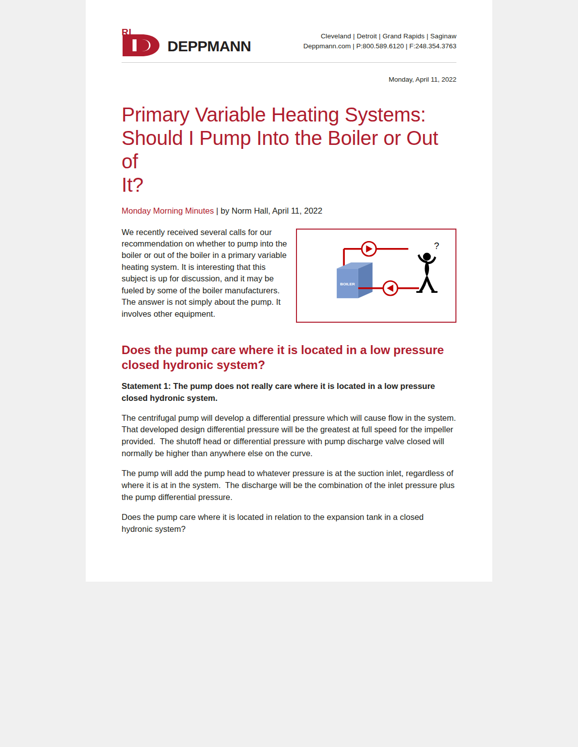RL
DEPPMANN
Cleveland | Detroit | Grand Rapids | Saginaw
Deppmann.com | P:800.589.6120 | F:248.354.3763
Monday, April 11, 2022
Primary Variable Heating Systems:
Should I Pump Into the Boiler or Out of
It?
Monday Morning Minutes | by Norm Hall, April 11, 2022
BOILER ?
We recently received several calls for our recommendation on whether to pump into the boiler or out of the boiler in a primary variable heating system. It is interesting that this subject is up for discussion, and it may be fueled by some of the boiler manufacturers. The answer is not simply about the pump. It involves other equipment.
Does the pump care where it is located in a low pressure closed hydronic system?
Statement 1: The pump does not really care where it is located in a low pressure closed hydronic system.
The centrifugal pump will develop a differential pressure which will cause flow in the system. That developed design differential pressure will be the greatest at full speed for the impeller provided. The shutoff head or differential pressure with pump discharge valve closed will normally be higher than anywhere else on the curve.
The pump will add the pump head to whatever pressure is at the suction inlet, regardless of where it is at in the system. The discharge will be the combination of the inlet pressure plus the pump differential pressure.
Does the pump care where it is located in relation to the expansion tank in a closed hydronic system?